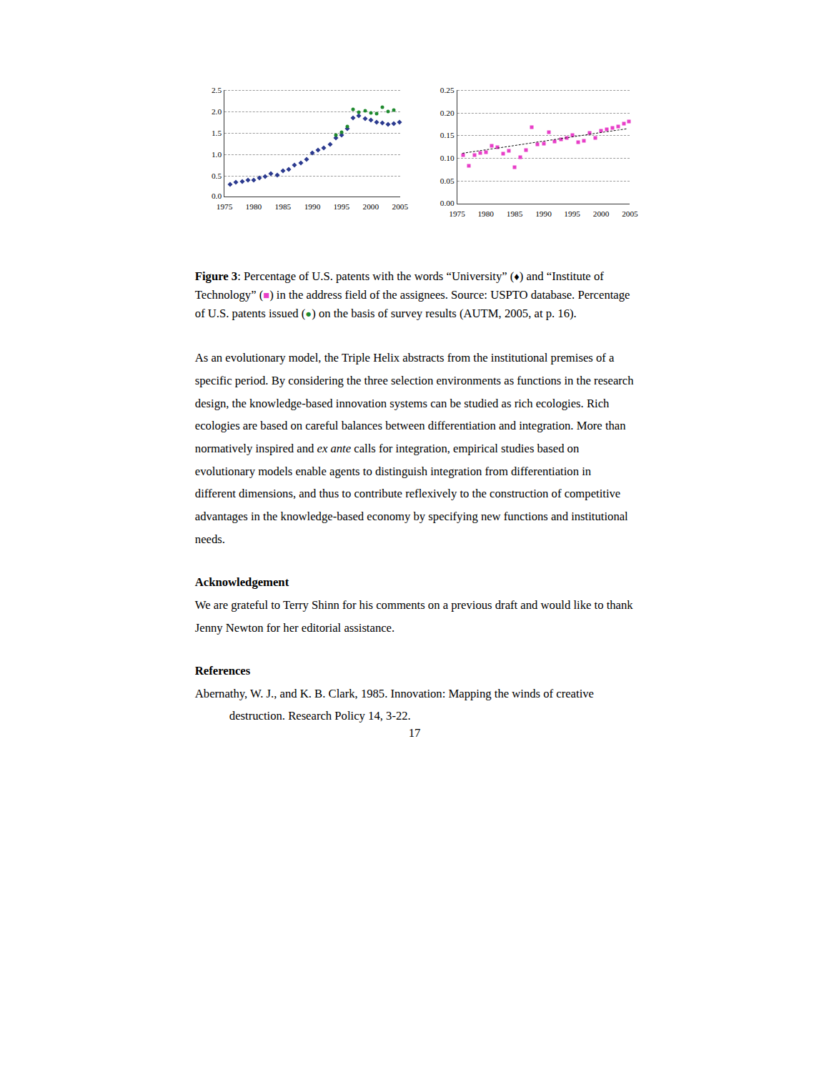2.5
2.0
1.5
1.0
0.5
0.0
1975
1980
1985
1990
1995
2000
2005
0.25
0.20
0.15
0.10
0.05
0.00
1975
1980
1985
1990
1995
2000
2005
Figure 3: Percentage of U.S. patents with the words “University” (♦) and “Institute of Technology” (■) in the address field of the assignees. Source: USPTO database. Percentage of U.S. patents issued (●) on the basis of survey results (AUTM, 2005, at p. 16).
As an evolutionary model, the Triple Helix abstracts from the institutional premises of a specific period. By considering the three selection environments as functions in the research design, the knowledge-based innovation systems can be studied as rich ecologies. Rich ecologies are based on careful balances between differentiation and integration. More than normatively inspired and ex ante calls for integration, empirical studies based on evolutionary models enable agents to distinguish integration from differentiation in different dimensions, and thus to contribute reflexively to the construction of competitive advantages in the knowledge-based economy by specifying new functions and institutional needs.
Acknowledgement
We are grateful to Terry Shinn for his comments on a previous draft and would like to thank Jenny Newton for her editorial assistance.
References
Abernathy, W. J., and K. B. Clark, 1985. Innovation: Mapping the winds of creative destruction. Research Policy 14, 3-22.
17